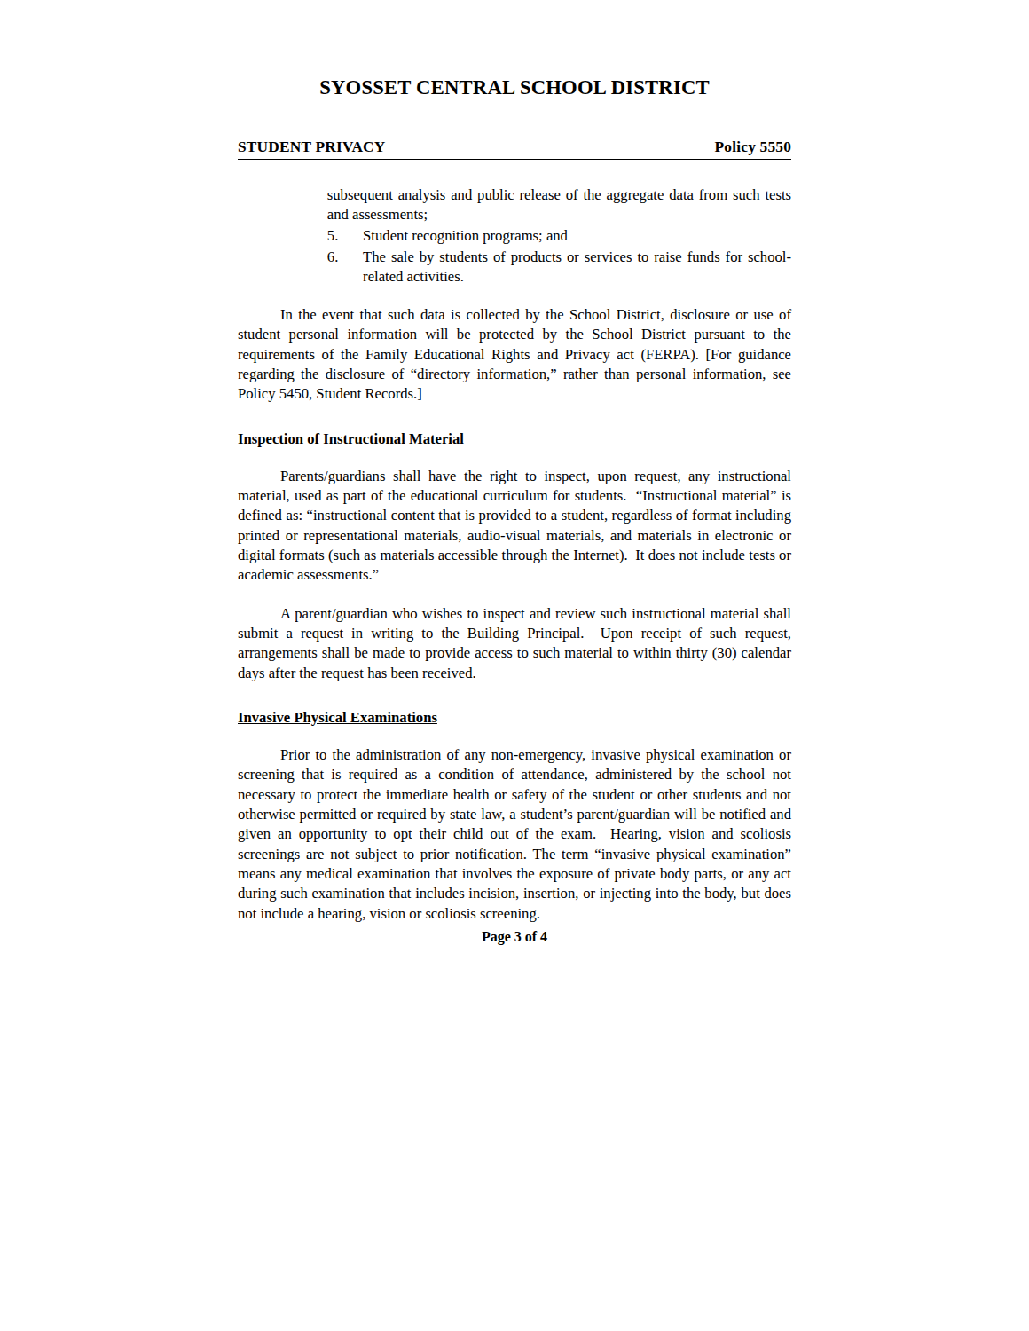SYOSSET CENTRAL SCHOOL DISTRICT
STUDENT PRIVACY Policy 5550
subsequent analysis and public release of the aggregate data from such tests and assessments;
5. Student recognition programs; and
6. The sale by students of products or services to raise funds for school-related activities.
In the event that such data is collected by the School District, disclosure or use of student personal information will be protected by the School District pursuant to the requirements of the Family Educational Rights and Privacy act (FERPA). [For guidance regarding the disclosure of “directory information,” rather than personal information, see Policy 5450, Student Records.]
Inspection of Instructional Material
Parents/guardians shall have the right to inspect, upon request, any instructional material, used as part of the educational curriculum for students. “Instructional material” is defined as: “instructional content that is provided to a student, regardless of format including printed or representational materials, audio-visual materials, and materials in electronic or digital formats (such as materials accessible through the Internet). It does not include tests or academic assessments.”
A parent/guardian who wishes to inspect and review such instructional material shall submit a request in writing to the Building Principal. Upon receipt of such request, arrangements shall be made to provide access to such material to within thirty (30) calendar days after the request has been received.
Invasive Physical Examinations
Prior to the administration of any non-emergency, invasive physical examination or screening that is required as a condition of attendance, administered by the school not necessary to protect the immediate health or safety of the student or other students and not otherwise permitted or required by state law, a student’s parent/guardian will be notified and given an opportunity to opt their child out of the exam. Hearing, vision and scoliosis screenings are not subject to prior notification. The term “invasive physical examination” means any medical examination that involves the exposure of private body parts, or any act during such examination that includes incision, insertion, or injecting into the body, but does not include a hearing, vision or scoliosis screening.
Page 3 of 4